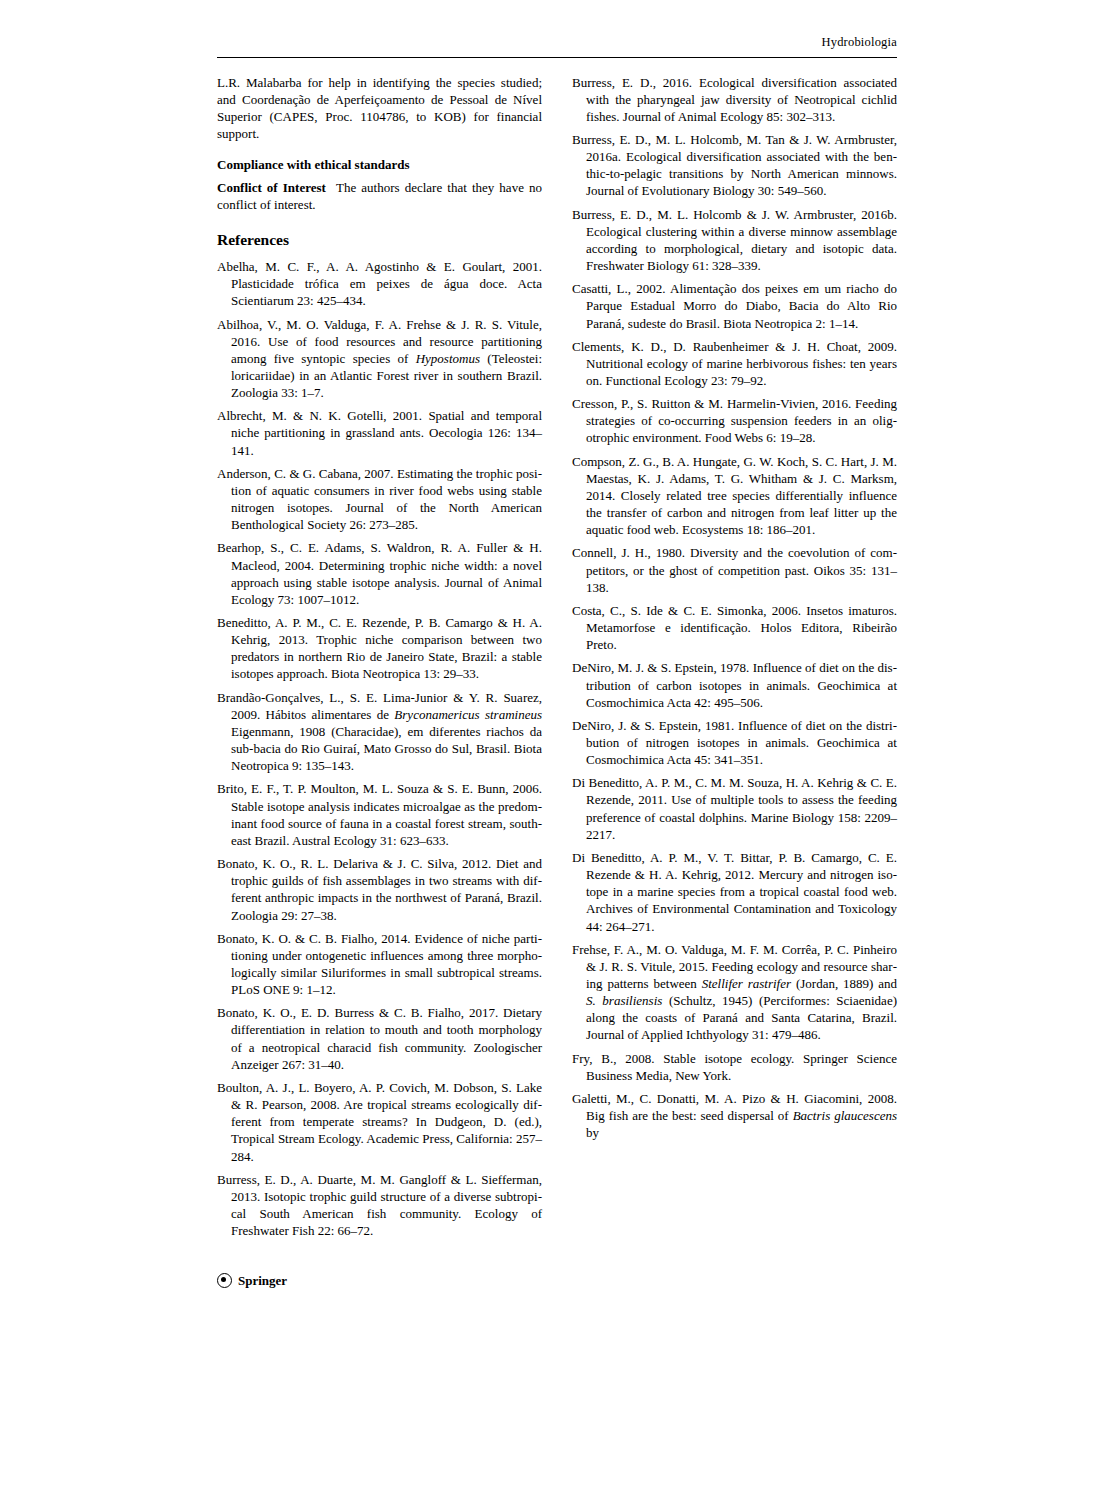Hydrobiologia
L.R. Malabarba for help in identifying the species studied; and Coordenação de Aperfeiçoamento de Pessoal de Nível Superior (CAPES, Proc. 1104786, to KOB) for financial support.
Compliance with ethical standards
Conflict of Interest The authors declare that they have no conflict of interest.
References
Abelha, M. C. F., A. A. Agostinho & E. Goulart, 2001. Plasticidade trófica em peixes de água doce. Acta Scientiarum 23: 425–434.
Abilhoa, V., M. O. Valduga, F. A. Frehse & J. R. S. Vitule, 2016. Use of food resources and resource partitioning among five syntopic species of Hypostomus (Teleostei: loricariidae) in an Atlantic Forest river in southern Brazil. Zoologia 33: 1–7.
Albrecht, M. & N. K. Gotelli, 2001. Spatial and temporal niche partitioning in grassland ants. Oecologia 126: 134–141.
Anderson, C. & G. Cabana, 2007. Estimating the trophic position of aquatic consumers in river food webs using stable nitrogen isotopes. Journal of the North American Benthological Society 26: 273–285.
Bearhop, S., C. E. Adams, S. Waldron, R. A. Fuller & H. Macleod, 2004. Determining trophic niche width: a novel approach using stable isotope analysis. Journal of Animal Ecology 73: 1007–1012.
Beneditto, A. P. M., C. E. Rezende, P. B. Camargo & H. A. Kehrig, 2013. Trophic niche comparison between two predators in northern Rio de Janeiro State, Brazil: a stable isotopes approach. Biota Neotropica 13: 29–33.
Brandão-Gonçalves, L., S. E. Lima-Junior & Y. R. Suarez, 2009. Hábitos alimentares de Bryconamericus stramineus Eigenmann, 1908 (Characidae), em diferentes riachos da sub-bacia do Rio Guiraí, Mato Grosso do Sul, Brasil. Biota Neotropica 9: 135–143.
Brito, E. F., T. P. Moulton, M. L. Souza & S. E. Bunn, 2006. Stable isotope analysis indicates microalgae as the predominant food source of fauna in a coastal forest stream, south-east Brazil. Austral Ecology 31: 623–633.
Bonato, K. O., R. L. Delariva & J. C. Silva, 2012. Diet and trophic guilds of fish assemblages in two streams with different anthropic impacts in the northwest of Paraná, Brazil. Zoologia 29: 27–38.
Bonato, K. O. & C. B. Fialho, 2014. Evidence of niche partitioning under ontogenetic influences among three morphologically similar Siluriformes in small subtropical streams. PLoS ONE 9: 1–12.
Bonato, K. O., E. D. Burress & C. B. Fialho, 2017. Dietary differentiation in relation to mouth and tooth morphology of a neotropical characid fish community. Zoologischer Anzeiger 267: 31–40.
Boulton, A. J., L. Boyero, A. P. Covich, M. Dobson, S. Lake & R. Pearson, 2008. Are tropical streams ecologically different from temperate streams? In Dudgeon, D. (ed.), Tropical Stream Ecology. Academic Press, California: 257–284.
Burress, E. D., A. Duarte, M. M. Gangloff & L. Siefferman, 2013. Isotopic trophic guild structure of a diverse subtropical South American fish community. Ecology of Freshwater Fish 22: 66–72.
Burress, E. D., 2016. Ecological diversification associated with the pharyngeal jaw diversity of Neotropical cichlid fishes. Journal of Animal Ecology 85: 302–313.
Burress, E. D., M. L. Holcomb, M. Tan & J. W. Armbruster, 2016a. Ecological diversification associated with the benthic-to-pelagic transitions by North American minnows. Journal of Evolutionary Biology 30: 549–560.
Burress, E. D., M. L. Holcomb & J. W. Armbruster, 2016b. Ecological clustering within a diverse minnow assemblage according to morphological, dietary and isotopic data. Freshwater Biology 61: 328–339.
Casatti, L., 2002. Alimentação dos peixes em um riacho do Parque Estadual Morro do Diabo, Bacia do Alto Rio Paraná, sudeste do Brasil. Biota Neotropica 2: 1–14.
Clements, K. D., D. Raubenheimer & J. H. Choat, 2009. Nutritional ecology of marine herbivorous fishes: ten years on. Functional Ecology 23: 79–92.
Cresson, P., S. Ruitton & M. Harmelin-Vivien, 2016. Feeding strategies of co-occurring suspension feeders in an oligotrophic environment. Food Webs 6: 19–28.
Compson, Z. G., B. A. Hungate, G. W. Koch, S. C. Hart, J. M. Maestas, K. J. Adams, T. G. Whitham & J. C. Marksm, 2014. Closely related tree species differentially influence the transfer of carbon and nitrogen from leaf litter up the aquatic food web. Ecosystems 18: 186–201.
Connell, J. H., 1980. Diversity and the coevolution of competitors, or the ghost of competition past. Oikos 35: 131–138.
Costa, C., S. Ide & C. E. Simonka, 2006. Insetos imaturos. Metamorfose e identificação. Holos Editora, Ribeirão Preto.
DeNiro, M. J. & S. Epstein, 1978. Influence of diet on the distribution of carbon isotopes in animals. Geochimica at Cosmochimica Acta 42: 495–506.
DeNiro, J. & S. Epstein, 1981. Influence of diet on the distribution of nitrogen isotopes in animals. Geochimica at Cosmochimica Acta 45: 341–351.
Di Beneditto, A. P. M., C. M. M. Souza, H. A. Kehrig & C. E. Rezende, 2011. Use of multiple tools to assess the feeding preference of coastal dolphins. Marine Biology 158: 2209–2217.
Di Beneditto, A. P. M., V. T. Bittar, P. B. Camargo, C. E. Rezende & H. A. Kehrig, 2012. Mercury and nitrogen isotope in a marine species from a tropical coastal food web. Archives of Environmental Contamination and Toxicology 44: 264–271.
Frehse, F. A., M. O. Valduga, M. F. M. Corrêa, P. C. Pinheiro & J. R. S. Vitule, 2015. Feeding ecology and resource sharing patterns between Stellifer rastrifer (Jordan, 1889) and S. brasiliensis (Schultz, 1945) (Perciformes: Sciaenidae) along the coasts of Paraná and Santa Catarina, Brazil. Journal of Applied Ichthyology 31: 479–486.
Fry, B., 2008. Stable isotope ecology. Springer Science Business Media, New York.
Galetti, M., C. Donatti, M. A. Pizo & H. Giacomini, 2008. Big fish are the best: seed dispersal of Bactris glaucescens by
Springer